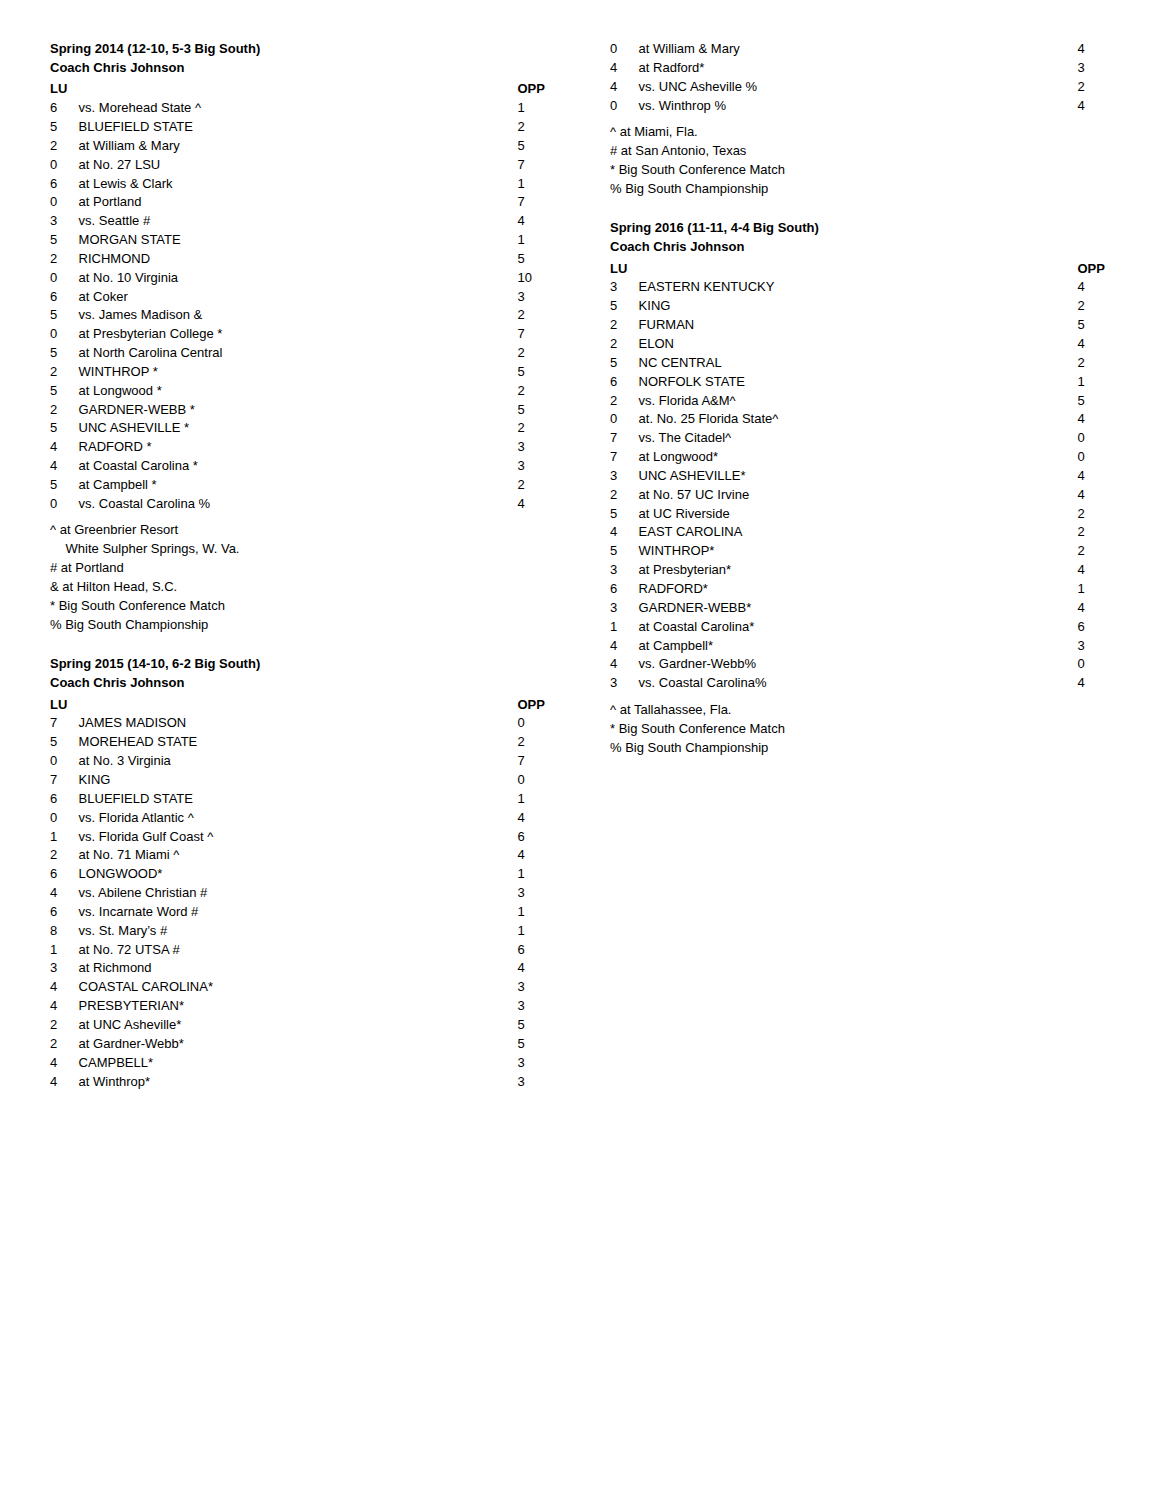Spring 2014 (12-10, 5-3 Big South)
Coach Chris Johnson
| LU | | OPP |
| --- | --- | --- |
| 6 | vs. Morehead State ^ | 1 |
| 5 | BLUEFIELD STATE | 2 |
| 2 | at William & Mary | 5 |
| 0 | at No. 27 LSU | 7 |
| 6 | at Lewis & Clark | 1 |
| 0 | at Portland | 7 |
| 3 | vs. Seattle # | 4 |
| 5 | MORGAN STATE | 1 |
| 2 | RICHMOND | 5 |
| 0 | at No. 10 Virginia | 10 |
| 6 | at Coker | 3 |
| 5 | vs. James Madison & | 2 |
| 0 | at Presbyterian College * | 7 |
| 5 | at North Carolina Central | 2 |
| 2 | WINTHROP * | 5 |
| 5 | at Longwood * | 2 |
| 2 | GARDNER-WEBB * | 5 |
| 5 | UNC ASHEVILLE * | 2 |
| 4 | RADFORD * | 3 |
| 4 | at Coastal Carolina * | 3 |
| 5 | at Campbell * | 2 |
| 0 | vs. Coastal Carolina % | 4 |
^ at Greenbrier Resort
White Sulpher Springs, W. Va.
# at Portland
& at Hilton Head, S.C.
* Big South Conference Match
% Big South Championship
Spring 2015 (14-10, 6-2 Big South)
Coach Chris Johnson
| LU | | OPP |
| --- | --- | --- |
| 7 | JAMES MADISON | 0 |
| 5 | MOREHEAD STATE | 2 |
| 0 | at No. 3 Virginia | 7 |
| 7 | KING | 0 |
| 6 | BLUEFIELD STATE | 1 |
| 0 | vs. Florida Atlantic ^ | 4 |
| 1 | vs. Florida Gulf Coast ^ | 6 |
| 2 | at No. 71 Miami ^ | 4 |
| 6 | LONGWOOD* | 1 |
| 4 | vs. Abilene Christian # | 3 |
| 6 | vs. Incarnate Word # | 1 |
| 8 | vs. St. Mary’s # | 1 |
| 1 | at No. 72 UTSA # | 6 |
| 3 | at Richmond | 4 |
| 4 | COASTAL CAROLINA* | 3 |
| 4 | PRESBYTERIAN* | 3 |
| 2 | at UNC Asheville* | 5 |
| 2 | at Gardner-Webb* | 5 |
| 4 | CAMPBELL* | 3 |
| 4 | at Winthrop* | 3 |
| 0 | at William & Mary | 4 |
| 4 | at Radford* | 3 |
| 4 | vs. UNC Asheville % | 2 |
| 0 | vs. Winthrop % | 4 |
^ at Miami, Fla.
# at San Antonio, Texas
* Big South Conference Match
% Big South Championship
Spring 2016 (11-11, 4-4 Big South)
Coach Chris Johnson
| LU | | OPP |
| --- | --- | --- |
| 3 | EASTERN KENTUCKY | 4 |
| 5 | KING | 2 |
| 2 | FURMAN | 5 |
| 2 | ELON | 4 |
| 5 | NC CENTRAL | 2 |
| 6 | NORFOLK STATE | 1 |
| 2 | vs. Florida A&M^ | 5 |
| 0 | at. No. 25 Florida State^ | 4 |
| 7 | vs. The Citadel^ | 0 |
| 7 | at Longwood* | 0 |
| 3 | UNC ASHEVILLE* | 4 |
| 2 | at No. 57 UC Irvine | 4 |
| 5 | at UC Riverside | 2 |
| 4 | EAST CAROLINA | 2 |
| 5 | WINTHROP* | 2 |
| 3 | at Presbyterian* | 4 |
| 6 | RADFORD* | 1 |
| 3 | GARDNER-WEBB* | 4 |
| 1 | at Coastal Carolina* | 6 |
| 4 | at Campbell* | 3 |
| 4 | vs. Gardner-Webb% | 0 |
| 3 | vs. Coastal Carolina% | 4 |
^ at Tallahassee, Fla.
* Big South Conference Match
% Big South Championship